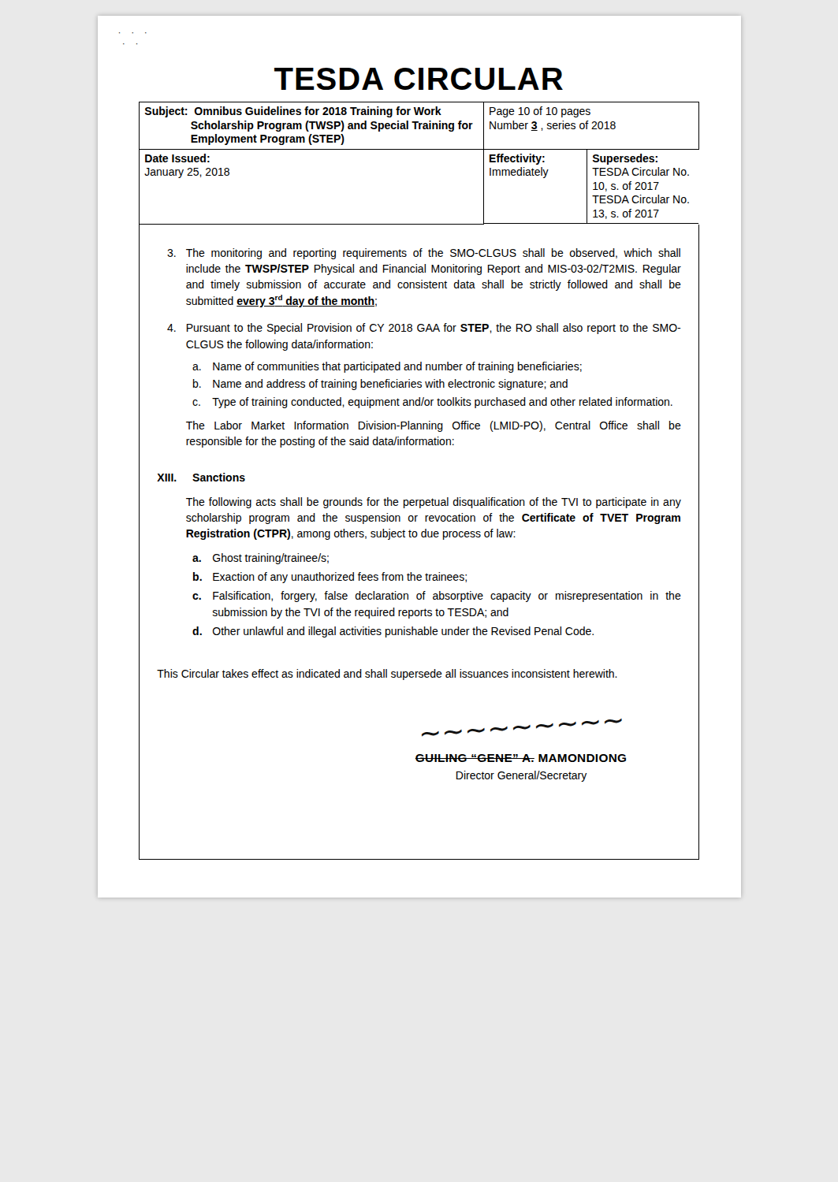· · ·
· ·
TESDA CIRCULAR
| Subject: Omnibus Guidelines for 2018 Training for Work Scholarship Program (TWSP) and Special Training for Employment Program (STEP) | Page 10 of 10 pages Number 3 , series of 2018 |
| Date Issued: January 25, 2018 | / Effectivity: Immediately / Supersedes: TESDA Circular No. 10, s. of 2017 TESDA Circular No. 13, s. of 2017 / |
3. The monitoring and reporting requirements of the SMO-CLGUS shall be observed, which shall include the TWSP/STEP Physical and Financial Monitoring Report and MIS-03-02/T2MIS. Regular and timely submission of accurate and consistent data shall be strictly followed and shall be submitted every 3rd day of the month;
4. Pursuant to the Special Provision of CY 2018 GAA for STEP, the RO shall also report to the SMO-CLGUS the following data/information:
a. Name of communities that participated and number of training beneficiaries;
b. Name and address of training beneficiaries with electronic signature; and
c. Type of training conducted, equipment and/or toolkits purchased and other related information.
The Labor Market Information Division-Planning Office (LMID-PO), Central Office shall be responsible for the posting of the said data/information:
XIII. Sanctions
The following acts shall be grounds for the perpetual disqualification of the TVI to participate in any scholarship program and the suspension or revocation of the Certificate of TVET Program Registration (CTPR), among others, subject to due process of law:
a. Ghost training/trainee/s;
b. Exaction of any unauthorized fees from the trainees;
c. Falsification, forgery, false declaration of absorptive capacity or misrepresentation in the submission by the TVI of the required reports to TESDA; and
d. Other unlawful and illegal activities punishable under the Revised Penal Code.
This Circular takes effect as indicated and shall supersede all issuances inconsistent herewith.
∼∼∼∼∼∼∼∼∼
GUILING “GENE” A. MAMONDIONG
Director General/Secretary